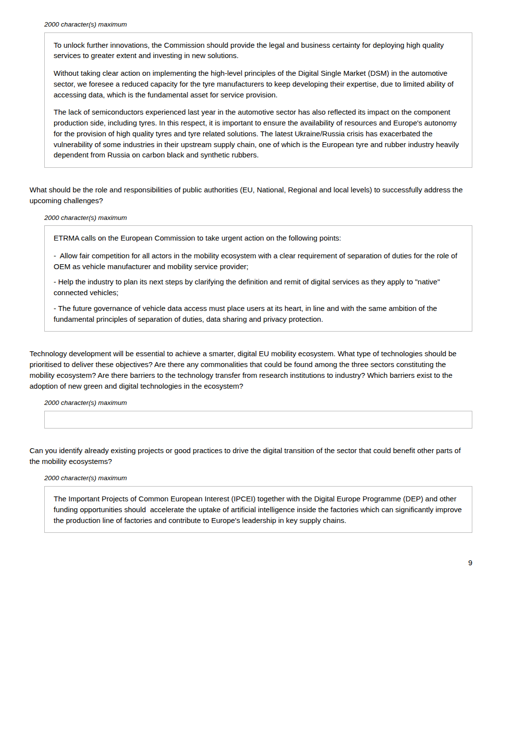2000 character(s) maximum
To unlock further innovations, the Commission should provide the legal and business certainty for deploying high quality services to greater extent and investing in new solutions.
Without taking clear action on implementing the high-level principles of the Digital Single Market (DSM) in the automotive sector, we foresee a reduced capacity for the tyre manufacturers to keep developing their expertise, due to limited ability of accessing data, which is the fundamental asset for service provision.
The lack of semiconductors experienced last year in the automotive sector has also reflected its impact on the component production side, including tyres. In this respect, it is important to ensure the availability of resources and Europe's autonomy for the provision of high quality tyres and tyre related solutions. The latest Ukraine/Russia crisis has exacerbated the vulnerability of some industries in their upstream supply chain, one of which is the European tyre and rubber industry heavily dependent from Russia on carbon black and synthetic rubbers.
What should be the role and responsibilities of public authorities (EU, National, Regional and local levels) to successfully address the upcoming challenges?
2000 character(s) maximum
ETRMA calls on the European Commission to take urgent action on the following points:
- Allow fair competition for all actors in the mobility ecosystem with a clear requirement of separation of duties for the role of OEM as vehicle manufacturer and mobility service provider;
- Help the industry to plan its next steps by clarifying the definition and remit of digital services as they apply to "native" connected vehicles;
- The future governance of vehicle data access must place users at its heart, in line and with the same ambition of the fundamental principles of separation of duties, data sharing and privacy protection.
Technology development will be essential to achieve a smarter, digital EU mobility ecosystem. What type of technologies should be prioritised to deliver these objectives? Are there any commonalities that could be found among the three sectors constituting the mobility ecosystem? Are there barriers to the technology transfer from research institutions to industry? Which barriers exist to the adoption of new green and digital technologies in the ecosystem?
2000 character(s) maximum
Can you identify already existing projects or good practices to drive the digital transition of the sector that could benefit other parts of the mobility ecosystems?
2000 character(s) maximum
The Important Projects of Common European Interest (IPCEI) together with the Digital Europe Programme (DEP) and other funding opportunities should accelerate the uptake of artificial intelligence inside the factories which can significantly improve the production line of factories and contribute to Europe's leadership in key supply chains.
9